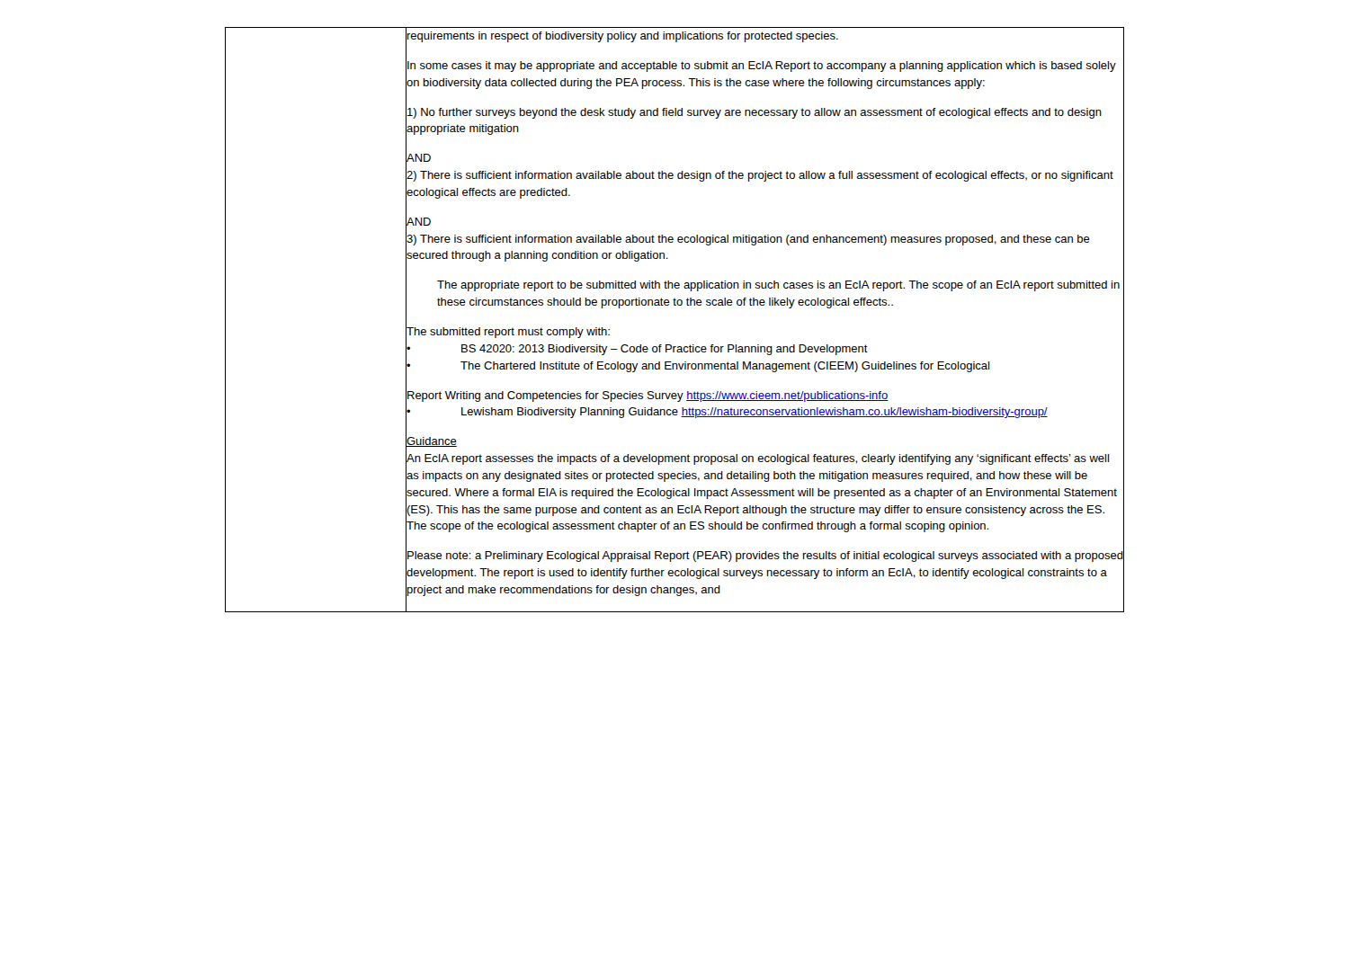| | requirements in respect of biodiversity policy and implications for protected species. In some cases it may be appropriate and acceptable to submit an EcIA Report to accompany a planning application which is based solely on biodiversity data collected during the PEA process. This is the case where the following circumstances apply: 1) No further surveys beyond the desk study and field survey are necessary to allow an assessment of ecological effects and to design appropriate mitigation AND 2) There is sufficient information available about the design of the project to allow a full assessment of ecological effects, or no significant ecological effects are predicted. AND 3) There is sufficient information available about the ecological mitigation (and enhancement) measures proposed, and these can be secured through a planning condition or obligation. The appropriate report to be submitted with the application in such cases is an EcIA report. The scope of an EcIA report submitted in these circumstances should be proportionate to the scale of the likely ecological effects.. The submitted report must comply with: BS 42020: 2013 Biodiversity – Code of Practice for Planning and Development The Chartered Institute of Ecology and Environmental Management (CIEEM) Guidelines for Ecological Report Writing and Competencies for Species Survey https://www.cieem.net/publications-info Lewisham Biodiversity Planning Guidance https://natureconservationlewisham.co.uk/lewisham-biodiversity-group/ Guidance An EcIA report assesses the impacts of a development proposal on ecological features, clearly identifying any ‘significant effects’ as well as impacts on any designated sites or protected species, and detailing both the mitigation measures required, and how these will be secured. Where a formal EIA is required the Ecological Impact Assessment will be presented as a chapter of an Environmental Statement (ES). This has the same purpose and content as an EcIA Report although the structure may differ to ensure consistency across the ES. The scope of the ecological assessment chapter of an ES should be confirmed through a formal scoping opinion. Please note: a Preliminary Ecological Appraisal Report (PEAR) provides the results of initial ecological surveys associated with a proposed development. The report is used to identify further ecological surveys necessary to inform an EcIA, to identify ecological constraints to a project and make recommendations for design changes, and |